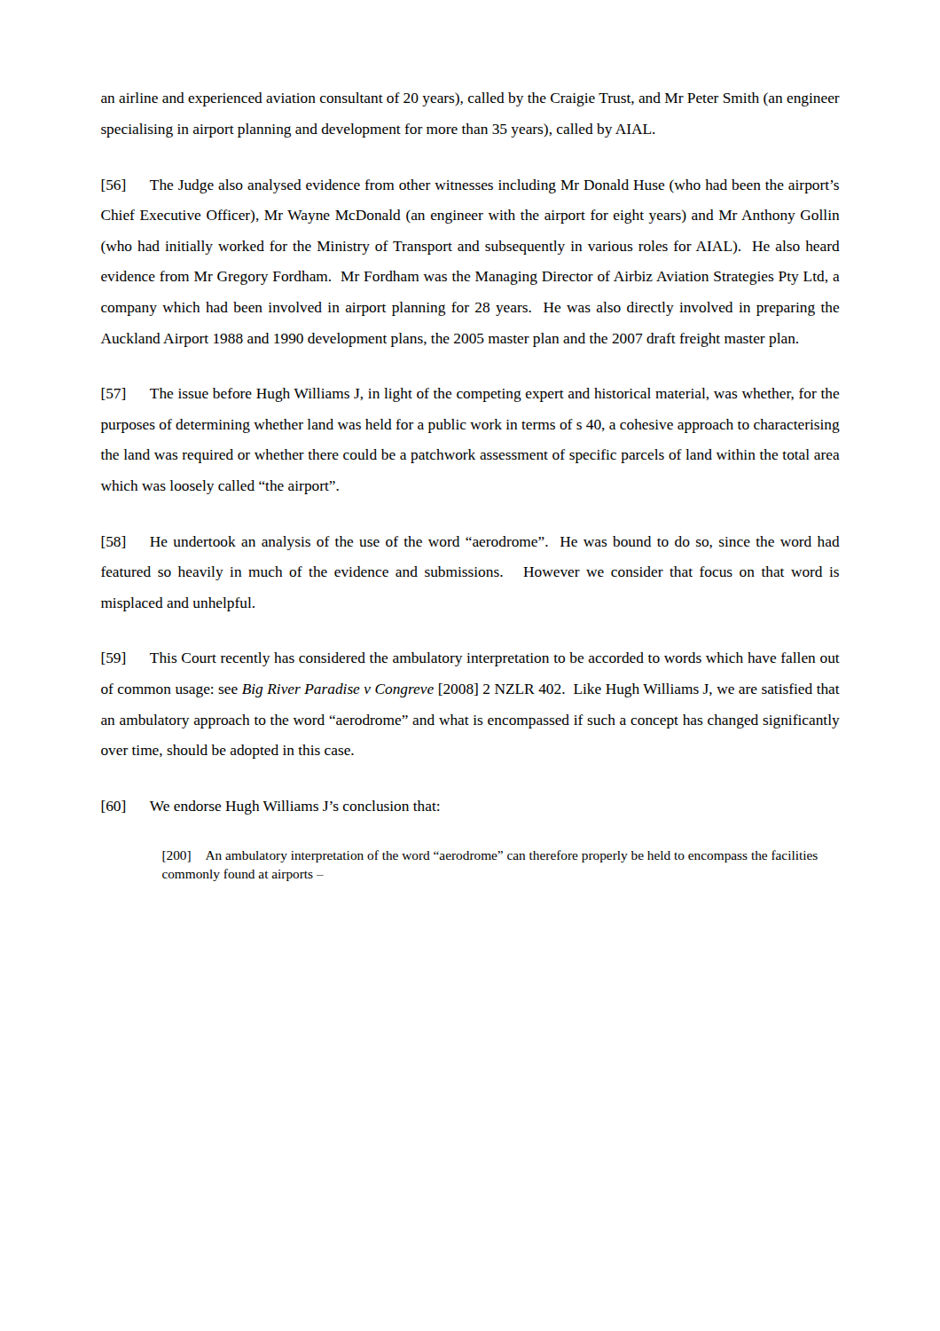an airline and experienced aviation consultant of 20 years), called by the Craigie Trust, and Mr Peter Smith (an engineer specialising in airport planning and development for more than 35 years), called by AIAL.
[56] The Judge also analysed evidence from other witnesses including Mr Donald Huse (who had been the airport’s Chief Executive Officer), Mr Wayne McDonald (an engineer with the airport for eight years) and Mr Anthony Gollin (who had initially worked for the Ministry of Transport and subsequently in various roles for AIAL). He also heard evidence from Mr Gregory Fordham. Mr Fordham was the Managing Director of Airbiz Aviation Strategies Pty Ltd, a company which had been involved in airport planning for 28 years. He was also directly involved in preparing the Auckland Airport 1988 and 1990 development plans, the 2005 master plan and the 2007 draft freight master plan.
[57] The issue before Hugh Williams J, in light of the competing expert and historical material, was whether, for the purposes of determining whether land was held for a public work in terms of s 40, a cohesive approach to characterising the land was required or whether there could be a patchwork assessment of specific parcels of land within the total area which was loosely called “the airport”.
[58] He undertook an analysis of the use of the word “aerodrome”. He was bound to do so, since the word had featured so heavily in much of the evidence and submissions. However we consider that focus on that word is misplaced and unhelpful.
[59] This Court recently has considered the ambulatory interpretation to be accorded to words which have fallen out of common usage: see Big River Paradise v Congreve [2008] 2 NZLR 402. Like Hugh Williams J, we are satisfied that an ambulatory approach to the word “aerodrome” and what is encompassed if such a concept has changed significantly over time, should be adopted in this case.
[60] We endorse Hugh Williams J’s conclusion that:
[200] An ambulatory interpretation of the word “aerodrome” can therefore properly be held to encompass the facilities commonly found at airports –